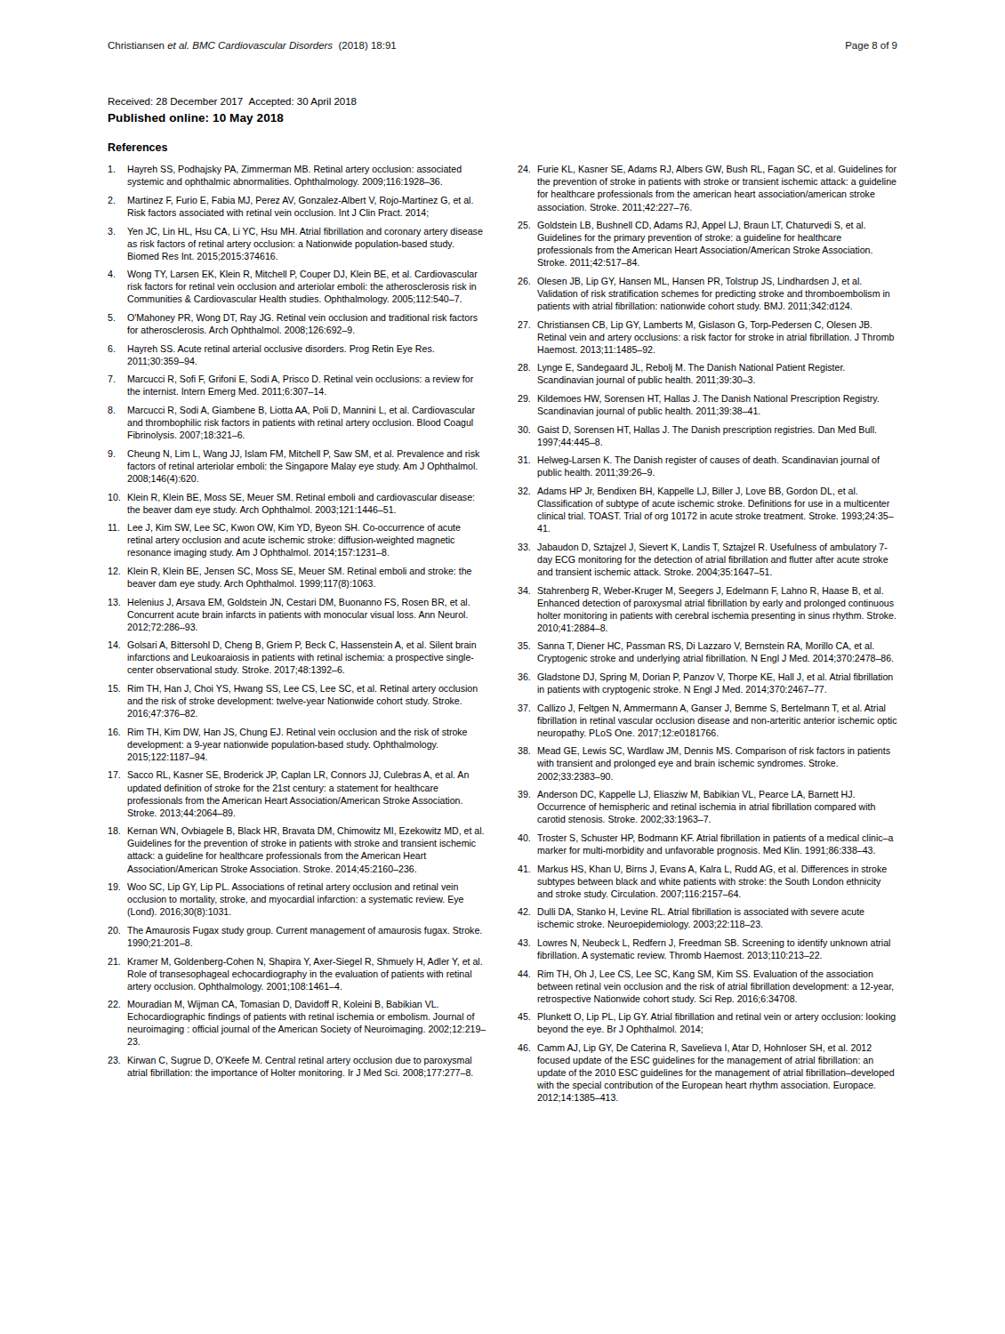Christiansen et al. BMC Cardiovascular Disorders (2018) 18:91
Page 8 of 9
Received: 28 December 2017 Accepted: 30 April 2018
Published online: 10 May 2018
References
Hayreh SS, Podhajsky PA, Zimmerman MB. Retinal artery occlusion: associated systemic and ophthalmic abnormalities. Ophthalmology. 2009;116:1928–36.
Martinez F, Furio E, Fabia MJ, Perez AV, Gonzalez-Albert V, Rojo-Martinez G, et al. Risk factors associated with retinal vein occlusion. Int J Clin Pract. 2014;
Yen JC, Lin HL, Hsu CA, Li YC, Hsu MH. Atrial fibrillation and coronary artery disease as risk factors of retinal artery occlusion: a Nationwide population-based study. Biomed Res Int. 2015;2015:374616.
Wong TY, Larsen EK, Klein R, Mitchell P, Couper DJ, Klein BE, et al. Cardiovascular risk factors for retinal vein occlusion and arteriolar emboli: the atherosclerosis risk in Communities & Cardiovascular Health studies. Ophthalmology. 2005;112:540–7.
O'Mahoney PR, Wong DT, Ray JG. Retinal vein occlusion and traditional risk factors for atherosclerosis. Arch Ophthalmol. 2008;126:692–9.
Hayreh SS. Acute retinal arterial occlusive disorders. Prog Retin Eye Res. 2011;30:359–94.
Marcucci R, Sofi F, Grifoni E, Sodi A, Prisco D. Retinal vein occlusions: a review for the internist. Intern Emerg Med. 2011;6:307–14.
Marcucci R, Sodi A, Giambene B, Liotta AA, Poli D, Mannini L, et al. Cardiovascular and thrombophilic risk factors in patients with retinal artery occlusion. Blood Coagul Fibrinolysis. 2007;18:321–6.
Cheung N, Lim L, Wang JJ, Islam FM, Mitchell P, Saw SM, et al. Prevalence and risk factors of retinal arteriolar emboli: the Singapore Malay eye study. Am J Ophthalmol. 2008;146(4):620.
Klein R, Klein BE, Moss SE, Meuer SM. Retinal emboli and cardiovascular disease: the beaver dam eye study. Arch Ophthalmol. 2003;121:1446–51.
Lee J, Kim SW, Lee SC, Kwon OW, Kim YD, Byeon SH. Co-occurrence of acute retinal artery occlusion and acute ischemic stroke: diffusion-weighted magnetic resonance imaging study. Am J Ophthalmol. 2014;157:1231–8.
Klein R, Klein BE, Jensen SC, Moss SE, Meuer SM. Retinal emboli and stroke: the beaver dam eye study. Arch Ophthalmol. 1999;117(8):1063.
Helenius J, Arsava EM, Goldstein JN, Cestari DM, Buonanno FS, Rosen BR, et al. Concurrent acute brain infarcts in patients with monocular visual loss. Ann Neurol. 2012;72:286–93.
Golsari A, Bittersohl D, Cheng B, Griem P, Beck C, Hassenstein A, et al. Silent brain infarctions and Leukoaraiosis in patients with retinal ischemia: a prospective single-center observational study. Stroke. 2017;48:1392–6.
Rim TH, Han J, Choi YS, Hwang SS, Lee CS, Lee SC, et al. Retinal artery occlusion and the risk of stroke development: twelve-year Nationwide cohort study. Stroke. 2016;47:376–82.
Rim TH, Kim DW, Han JS, Chung EJ. Retinal vein occlusion and the risk of stroke development: a 9-year nationwide population-based study. Ophthalmology. 2015;122:1187–94.
Sacco RL, Kasner SE, Broderick JP, Caplan LR, Connors JJ, Culebras A, et al. An updated definition of stroke for the 21st century: a statement for healthcare professionals from the American Heart Association/American Stroke Association. Stroke. 2013;44:2064–89.
Kernan WN, Ovbiagele B, Black HR, Bravata DM, Chimowitz MI, Ezekowitz MD, et al. Guidelines for the prevention of stroke in patients with stroke and transient ischemic attack: a guideline for healthcare professionals from the American Heart Association/American Stroke Association. Stroke. 2014;45:2160–236.
Woo SC, Lip GY, Lip PL. Associations of retinal artery occlusion and retinal vein occlusion to mortality, stroke, and myocardial infarction: a systematic review. Eye (Lond). 2016;30(8):1031.
The Amaurosis Fugax study group. Current management of amaurosis fugax. Stroke. 1990;21:201–8.
Kramer M, Goldenberg-Cohen N, Shapira Y, Axer-Siegel R, Shmuely H, Adler Y, et al. Role of transesophageal echocardiography in the evaluation of patients with retinal artery occlusion. Ophthalmology. 2001;108:1461–4.
Mouradian M, Wijman CA, Tomasian D, Davidoff R, Koleini B, Babikian VL. Echocardiographic findings of patients with retinal ischemia or embolism. Journal of neuroimaging : official journal of the American Society of Neuroimaging. 2002;12:219–23.
Kirwan C, Sugrue D, O'Keefe M. Central retinal artery occlusion due to paroxysmal atrial fibrillation: the importance of Holter monitoring. Ir J Med Sci. 2008;177:277–8.
Furie KL, Kasner SE, Adams RJ, Albers GW, Bush RL, Fagan SC, et al. Guidelines for the prevention of stroke in patients with stroke or transient ischemic attack: a guideline for healthcare professionals from the american heart association/american stroke association. Stroke. 2011;42:227–76.
Goldstein LB, Bushnell CD, Adams RJ, Appel LJ, Braun LT, Chaturvedi S, et al. Guidelines for the primary prevention of stroke: a guideline for healthcare professionals from the American Heart Association/American Stroke Association. Stroke. 2011;42:517–84.
Olesen JB, Lip GY, Hansen ML, Hansen PR, Tolstrup JS, Lindhardsen J, et al. Validation of risk stratification schemes for predicting stroke and thromboembolism in patients with atrial fibrillation: nationwide cohort study. BMJ. 2011;342:d124.
Christiansen CB, Lip GY, Lamberts M, Gislason G, Torp-Pedersen C, Olesen JB. Retinal vein and artery occlusions: a risk factor for stroke in atrial fibrillation. J Thromb Haemost. 2013;11:1485–92.
Lynge E, Sandegaard JL, Rebolj M. The Danish National Patient Register. Scandinavian journal of public health. 2011;39:30–3.
Kildemoes HW, Sorensen HT, Hallas J. The Danish National Prescription Registry. Scandinavian journal of public health. 2011;39:38–41.
Gaist D, Sorensen HT, Hallas J. The Danish prescription registries. Dan Med Bull. 1997;44:445–8.
Helweg-Larsen K. The Danish register of causes of death. Scandinavian journal of public health. 2011;39:26–9.
Adams HP Jr, Bendixen BH, Kappelle LJ, Biller J, Love BB, Gordon DL, et al. Classification of subtype of acute ischemic stroke. Definitions for use in a multicenter clinical trial. TOAST. Trial of org 10172 in acute stroke treatment. Stroke. 1993;24:35–41.
Jabaudon D, Sztajzel J, Sievert K, Landis T, Sztajzel R. Usefulness of ambulatory 7-day ECG monitoring for the detection of atrial fibrillation and flutter after acute stroke and transient ischemic attack. Stroke. 2004;35:1647–51.
Stahrenberg R, Weber-Kruger M, Seegers J, Edelmann F, Lahno R, Haase B, et al. Enhanced detection of paroxysmal atrial fibrillation by early and prolonged continuous holter monitoring in patients with cerebral ischemia presenting in sinus rhythm. Stroke. 2010;41:2884–8.
Sanna T, Diener HC, Passman RS, Di Lazzaro V, Bernstein RA, Morillo CA, et al. Cryptogenic stroke and underlying atrial fibrillation. N Engl J Med. 2014;370:2478–86.
Gladstone DJ, Spring M, Dorian P, Panzov V, Thorpe KE, Hall J, et al. Atrial fibrillation in patients with cryptogenic stroke. N Engl J Med. 2014;370:2467–77.
Callizo J, Feltgen N, Ammermann A, Ganser J, Bemme S, Bertelmann T, et al. Atrial fibrillation in retinal vascular occlusion disease and non-arteritic anterior ischemic optic neuropathy. PLoS One. 2017;12:e0181766.
Mead GE, Lewis SC, Wardlaw JM, Dennis MS. Comparison of risk factors in patients with transient and prolonged eye and brain ischemic syndromes. Stroke. 2002;33:2383–90.
Anderson DC, Kappelle LJ, Eliasziw M, Babikian VL, Pearce LA, Barnett HJ. Occurrence of hemispheric and retinal ischemia in atrial fibrillation compared with carotid stenosis. Stroke. 2002;33:1963–7.
Troster S, Schuster HP, Bodmann KF. Atrial fibrillation in patients of a medical clinic–a marker for multi-morbidity and unfavorable prognosis. Med Klin. 1991;86:338–43.
Markus HS, Khan U, Birns J, Evans A, Kalra L, Rudd AG, et al. Differences in stroke subtypes between black and white patients with stroke: the South London ethnicity and stroke study. Circulation. 2007;116:2157–64.
Dulli DA, Stanko H, Levine RL. Atrial fibrillation is associated with severe acute ischemic stroke. Neuroepidemiology. 2003;22:118–23.
Lowres N, Neubeck L, Redfern J, Freedman SB. Screening to identify unknown atrial fibrillation. A systematic review. Thromb Haemost. 2013;110:213–22.
Rim TH, Oh J, Lee CS, Lee SC, Kang SM, Kim SS. Evaluation of the association between retinal vein occlusion and the risk of atrial fibrillation development: a 12-year, retrospective Nationwide cohort study. Sci Rep. 2016;6:34708.
Plunkett O, Lip PL, Lip GY. Atrial fibrillation and retinal vein or artery occlusion: looking beyond the eye. Br J Ophthalmol. 2014;
Camm AJ, Lip GY, De Caterina R, Savelieva I, Atar D, Hohnloser SH, et al. 2012 focused update of the ESC guidelines for the management of atrial fibrillation: an update of the 2010 ESC guidelines for the management of atrial fibrillation–developed with the special contribution of the European heart rhythm association. Europace. 2012;14:1385–413.